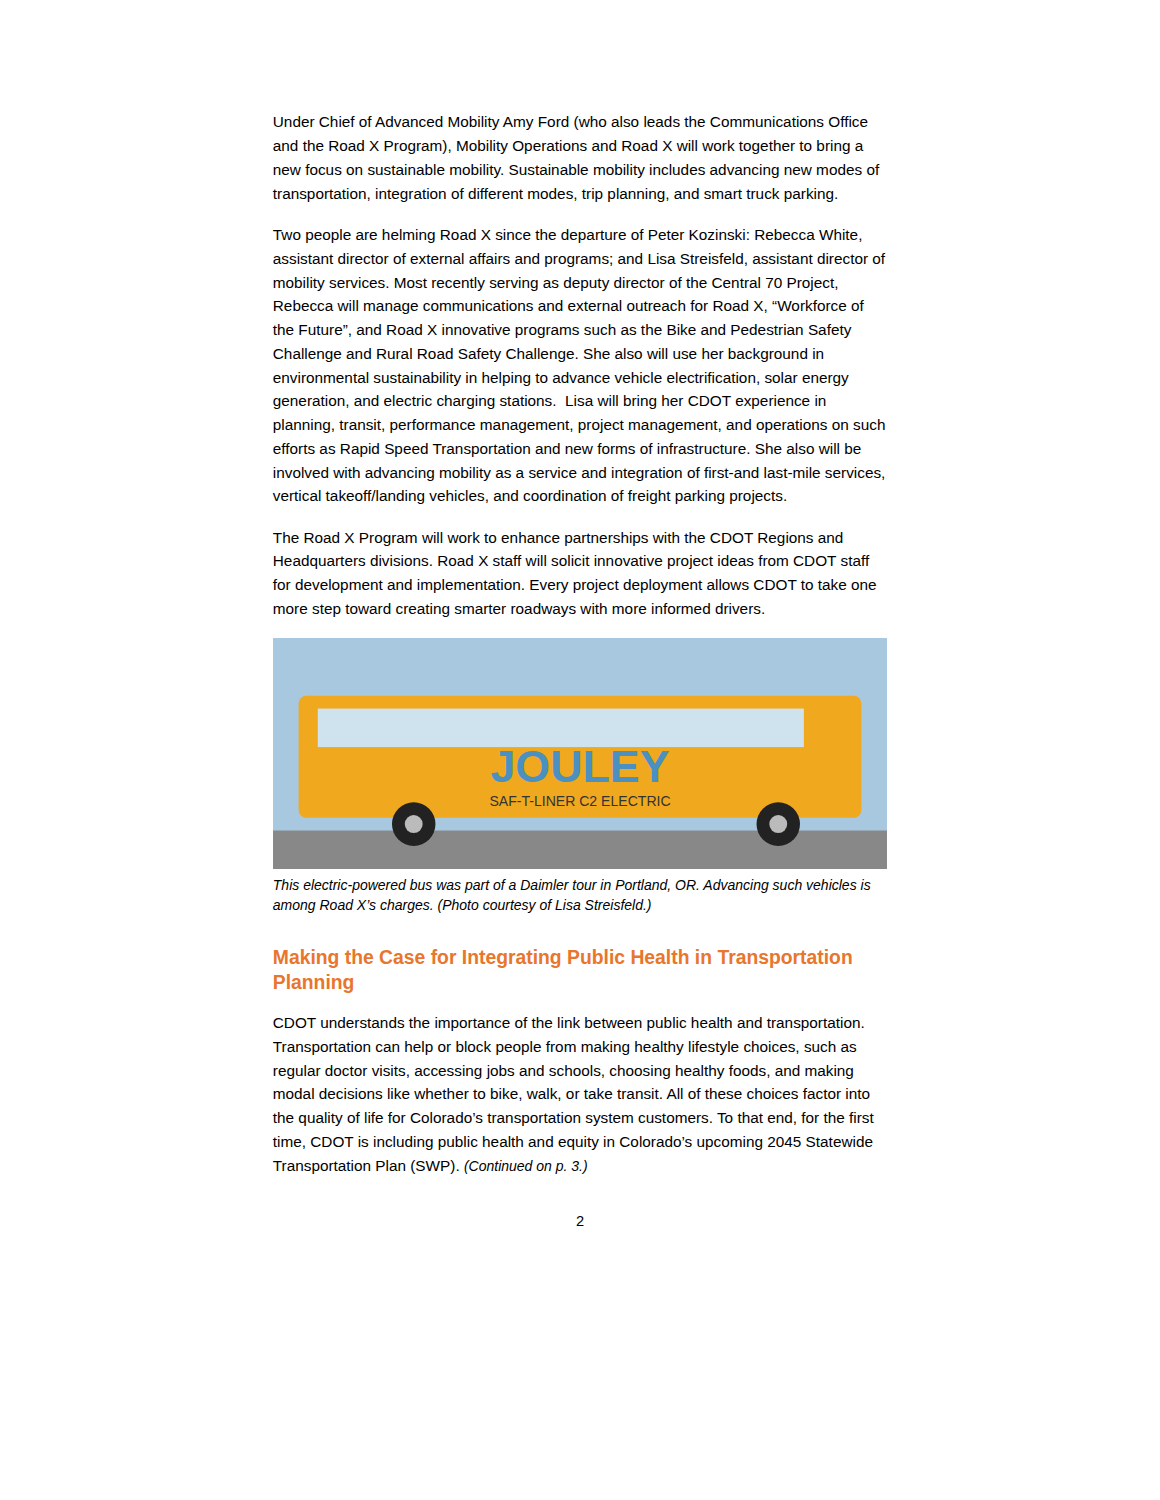Under Chief of Advanced Mobility Amy Ford (who also leads the Communications Office and the Road X Program), Mobility Operations and Road X will work together to bring a new focus on sustainable mobility. Sustainable mobility includes advancing new modes of transportation, integration of different modes, trip planning, and smart truck parking.
Two people are helming Road X since the departure of Peter Kozinski: Rebecca White, assistant director of external affairs and programs; and Lisa Streisfeld, assistant director of mobility services. Most recently serving as deputy director of the Central 70 Project, Rebecca will manage communications and external outreach for Road X, “Workforce of the Future”, and Road X innovative programs such as the Bike and Pedestrian Safety Challenge and Rural Road Safety Challenge. She also will use her background in environmental sustainability in helping to advance vehicle electrification, solar energy generation, and electric charging stations. Lisa will bring her CDOT experience in planning, transit, performance management, project management, and operations on such efforts as Rapid Speed Transportation and new forms of infrastructure. She also will be involved with advancing mobility as a service and integration of first-and last-mile services, vertical takeoff/landing vehicles, and coordination of freight parking projects.
The Road X Program will work to enhance partnerships with the CDOT Regions and Headquarters divisions. Road X staff will solicit innovative project ideas from CDOT staff for development and implementation. Every project deployment allows CDOT to take one more step toward creating smarter roadways with more informed drivers.
This electric-powered bus was part of a Daimler tour in Portland, OR. Advancing such vehicles is among Road X’s charges. (Photo courtesy of Lisa Streisfeld.)
Making the Case for Integrating Public Health in Transportation Planning
CDOT understands the importance of the link between public health and transportation. Transportation can help or block people from making healthy lifestyle choices, such as regular doctor visits, accessing jobs and schools, choosing healthy foods, and making modal decisions like whether to bike, walk, or take transit. All of these choices factor into the quality of life for Colorado’s transportation system customers. To that end, for the first time, CDOT is including public health and equity in Colorado’s upcoming 2045 Statewide Transportation Plan (SWP). (Continued on p. 3.)
2